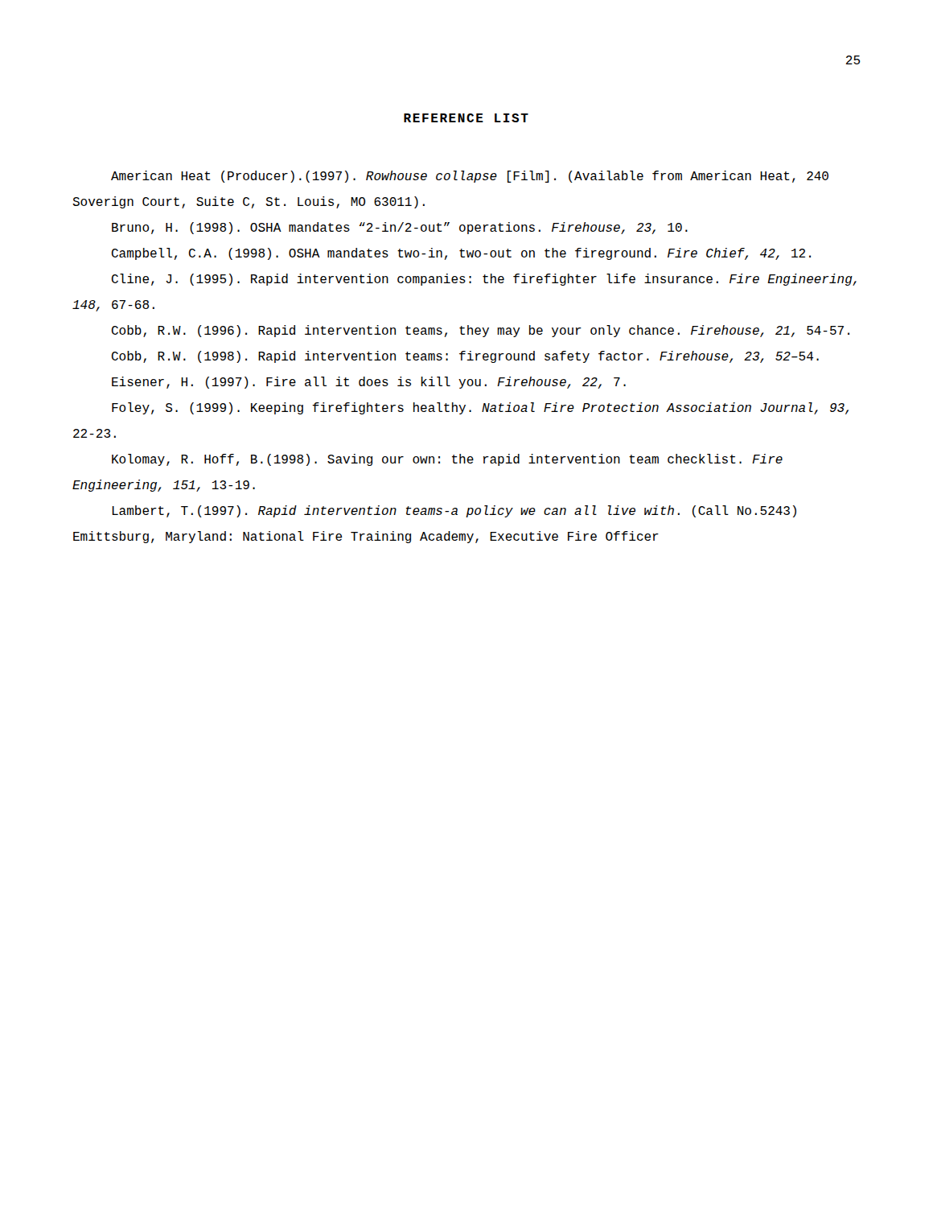25
REFERENCE LIST
American Heat (Producer).(1997). Rowhouse collapse [Film]. (Available from American Heat, 240 Soverign Court, Suite C, St. Louis, MO 63011).
Bruno, H. (1998). OSHA mandates “2-in/2-out” operations. Firehouse, 23, 10.
Campbell, C.A. (1998). OSHA mandates two-in, two-out on the fireground. Fire Chief, 42, 12.
Cline, J. (1995). Rapid intervention companies: the firefighter life insurance. Fire Engineering, 148, 67-68.
Cobb, R.W. (1996). Rapid intervention teams, they may be your only chance. Firehouse, 21, 54-57.
Cobb, R.W. (1998). Rapid intervention teams: fireground safety factor. Firehouse, 23, 52–54.
Eisener, H. (1997). Fire all it does is kill you. Firehouse, 22, 7.
Foley, S. (1999). Keeping firefighters healthy. Natioal Fire Protection Association Journal, 93, 22-23.
Kolomay, R. Hoff, B.(1998). Saving our own: the rapid intervention team checklist. Fire Engineering, 151, 13-19.
Lambert, T.(1997). Rapid intervention teams-a policy we can all live with. (Call No.5243) Emittsburg, Maryland: National Fire Training Academy, Executive Fire Officer